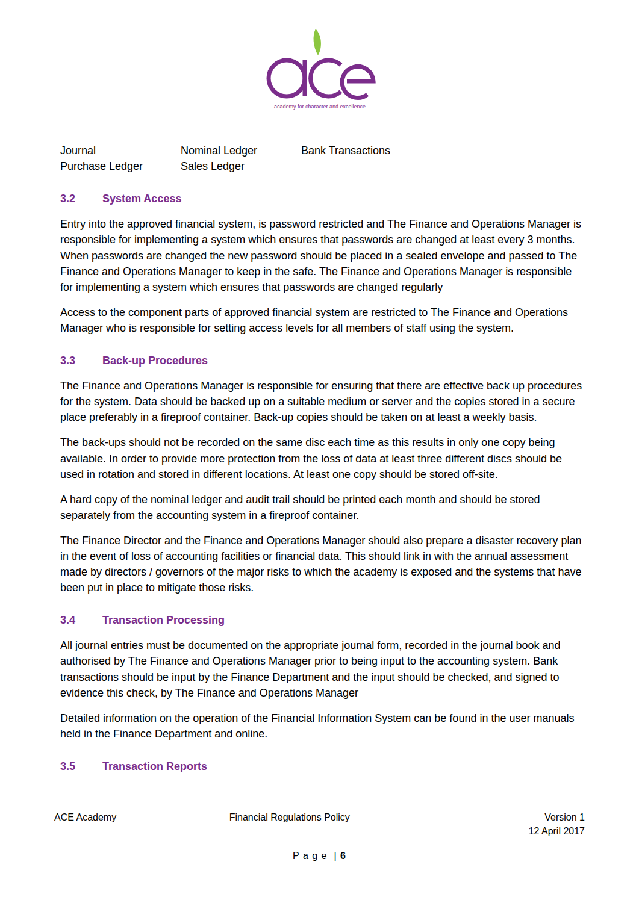academy for character and excellence
Journal Nominal Ledger Bank Transactions
Purchase Ledger Sales Ledger
3.2 System Access
Entry into the approved financial system, is password restricted and The Finance and Operations Manager is responsible for implementing a system which ensures that passwords are changed at least every 3 months. When passwords are changed the new password should be placed in a sealed envelope and passed to The Finance and Operations Manager to keep in the safe. The Finance and Operations Manager is responsible for implementing a system which ensures that passwords are changed regularly
Access to the component parts of approved financial system are restricted to The Finance and Operations Manager who is responsible for setting access levels for all members of staff using the system.
3.3 Back-up Procedures
The Finance and Operations Manager is responsible for ensuring that there are effective back up procedures for the system. Data should be backed up on a suitable medium or server and the copies stored in a secure place preferably in a fireproof container. Back-up copies should be taken on at least a weekly basis.
The back-ups should not be recorded on the same disc each time as this results in only one copy being available. In order to provide more protection from the loss of data at least three different discs should be used in rotation and stored in different locations. At least one copy should be stored off-site.
A hard copy of the nominal ledger and audit trail should be printed each month and should be stored separately from the accounting system in a fireproof container.
The Finance Director and the Finance and Operations Manager should also prepare a disaster recovery plan in the event of loss of accounting facilities or financial data. This should link in with the annual assessment made by directors / governors of the major risks to which the academy is exposed and the systems that have been put in place to mitigate those risks.
3.4 Transaction Processing
All journal entries must be documented on the appropriate journal form, recorded in the journal book and authorised by The Finance and Operations Manager prior to being input to the accounting system. Bank transactions should be input by the Finance Department and the input should be checked, and signed to evidence this check, by The Finance and Operations Manager
Detailed information on the operation of the Financial Information System can be found in the user manuals held in the Finance Department and online.
3.5 Transaction Reports
ACE Academy Financial Regulations Policy Version 1
12 April 2017
P a g e | 6